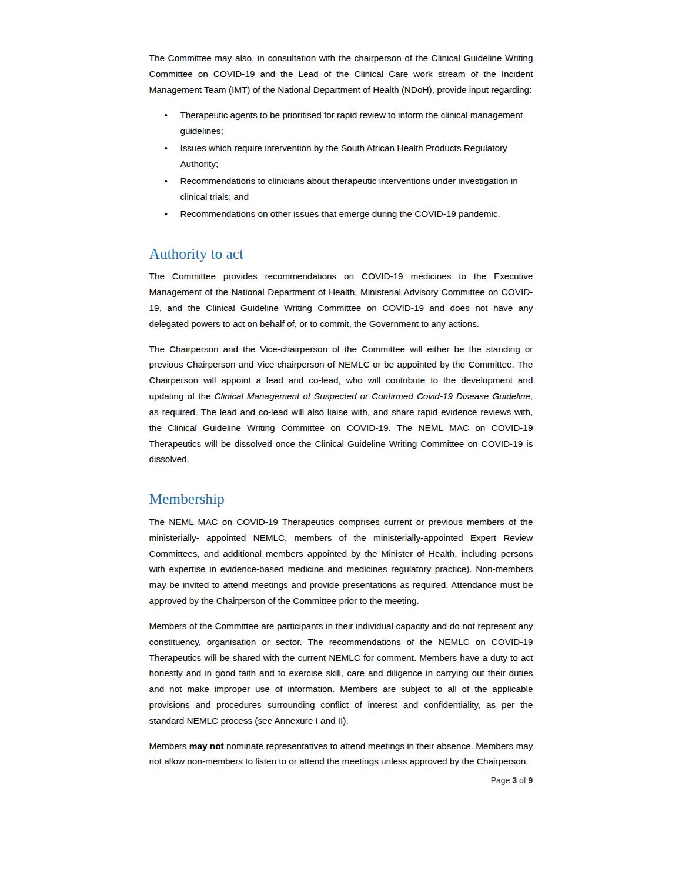The Committee may also, in consultation with the chairperson of the Clinical Guideline Writing Committee on COVID-19 and the Lead of the Clinical Care work stream of the Incident Management Team (IMT) of the National Department of Health (NDoH), provide input regarding:
Therapeutic agents to be prioritised for rapid review to inform the clinical management guidelines;
Issues which require intervention by the South African Health Products Regulatory Authority;
Recommendations to clinicians about therapeutic interventions under investigation in clinical trials; and
Recommendations on other issues that emerge during the COVID-19 pandemic.
Authority to act
The Committee provides recommendations on COVID-19 medicines to the Executive Management of the National Department of Health, Ministerial Advisory Committee on COVID-19, and the Clinical Guideline Writing Committee on COVID-19 and does not have any delegated powers to act on behalf of, or to commit, the Government to any actions.
The Chairperson and the Vice-chairperson of the Committee will either be the standing or previous Chairperson and Vice-chairperson of NEMLC or be appointed by the Committee. The Chairperson will appoint a lead and co-lead, who will contribute to the development and updating of the Clinical Management of Suspected or Confirmed Covid-19 Disease Guideline, as required. The lead and co-lead will also liaise with, and share rapid evidence reviews with, the Clinical Guideline Writing Committee on COVID-19. The NEML MAC on COVID-19 Therapeutics will be dissolved once the Clinical Guideline Writing Committee on COVID-19 is dissolved.
Membership
The NEML MAC on COVID-19 Therapeutics comprises current or previous members of the ministerially- appointed NEMLC, members of the ministerially-appointed Expert Review Committees, and additional members appointed by the Minister of Health, including persons with expertise in evidence-based medicine and medicines regulatory practice). Non-members may be invited to attend meetings and provide presentations as required. Attendance must be approved by the Chairperson of the Committee prior to the meeting.
Members of the Committee are participants in their individual capacity and do not represent any constituency, organisation or sector. The recommendations of the NEMLC on COVID-19 Therapeutics will be shared with the current NEMLC for comment. Members have a duty to act honestly and in good faith and to exercise skill, care and diligence in carrying out their duties and not make improper use of information. Members are subject to all of the applicable provisions and procedures surrounding conflict of interest and confidentiality, as per the standard NEMLC process (see Annexure I and II).
Members may not nominate representatives to attend meetings in their absence. Members may not allow non-members to listen to or attend the meetings unless approved by the Chairperson.
Page 3 of 9